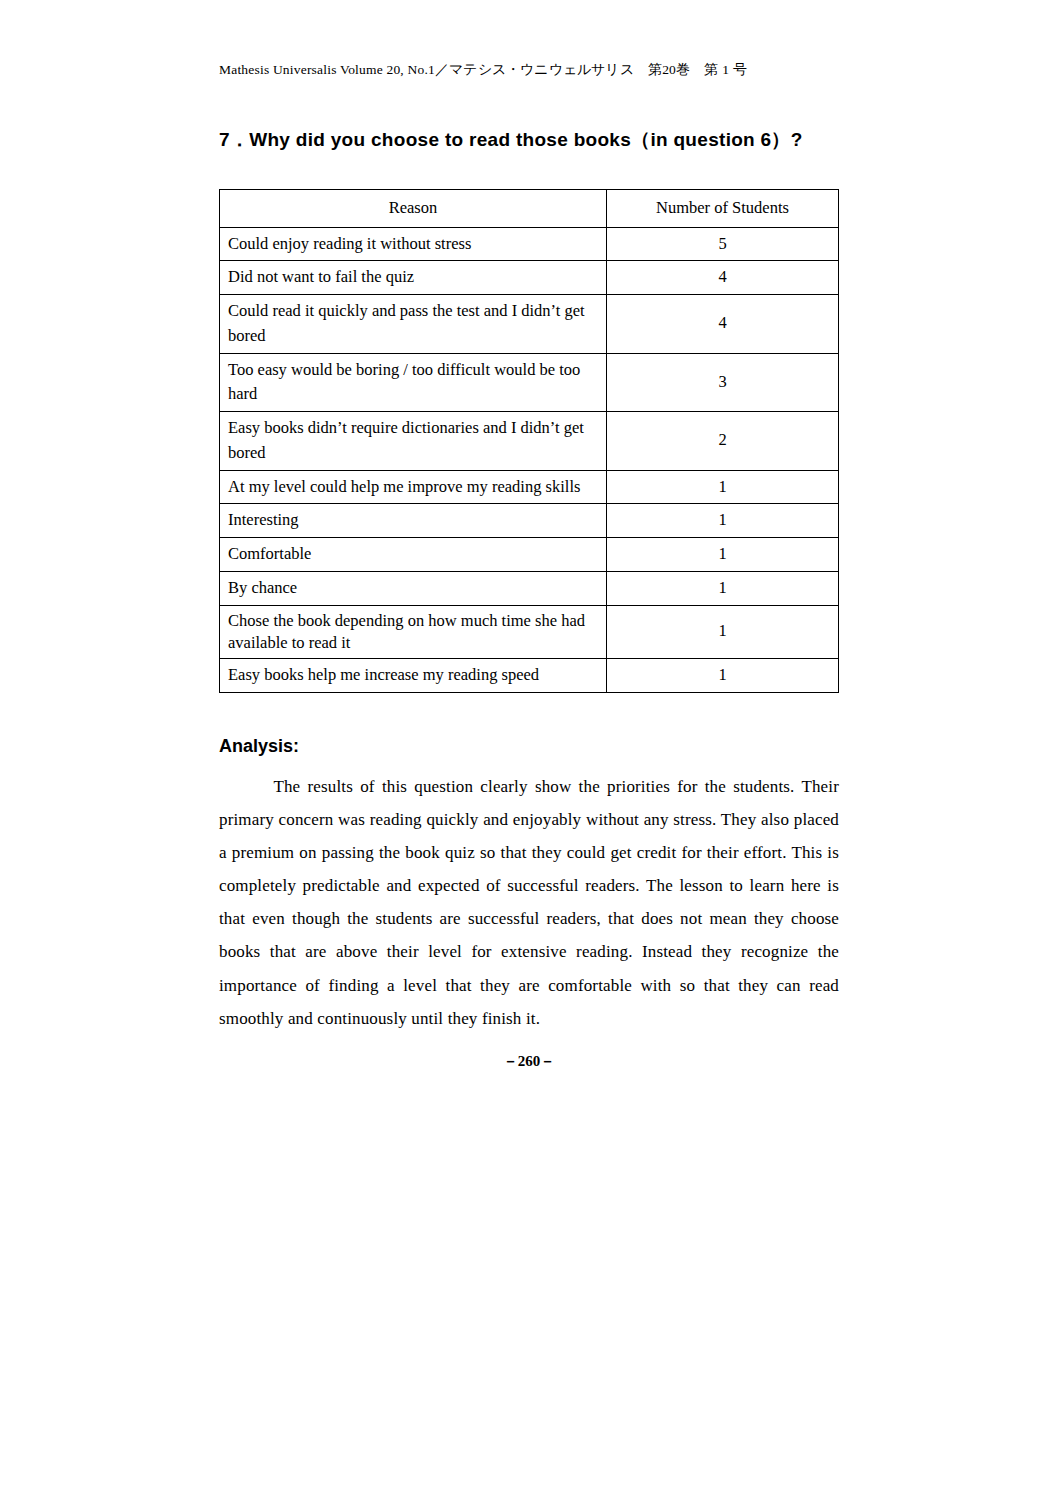Mathesis Universalis Volume 20, No.1／マテシス・ウニウェルサリス　第20巻　第 1 号
7．Why did you choose to read those books（in question 6）?
| Reason | Number of Students |
| --- | --- |
| Could enjoy reading it without stress | 5 |
| Did not want to fail the quiz | 4 |
| Could read it quickly and pass the test and I didn’t get bored | 4 |
| Too easy would be boring / too difficult would be too hard | 3 |
| Easy books didn’t require dictionaries and I didn’t get bored | 2 |
| At my level could help me improve my reading skills | 1 |
| Interesting | 1 |
| Comfortable | 1 |
| By chance | 1 |
| Chose the book depending on how much time she had available to read it | 1 |
| Easy books help me increase my reading speed | 1 |
Analysis:
The results of this question clearly show the priorities for the students. Their primary concern was reading quickly and enjoyably without any stress. They also placed a premium on passing the book quiz so that they could get credit for their effort. This is completely predictable and expected of successful readers. The lesson to learn here is that even though the students are successful readers, that does not mean they choose books that are above their level for extensive reading. Instead they recognize the importance of finding a level that they are comfortable with so that they can read smoothly and continuously until they finish it.
－260－